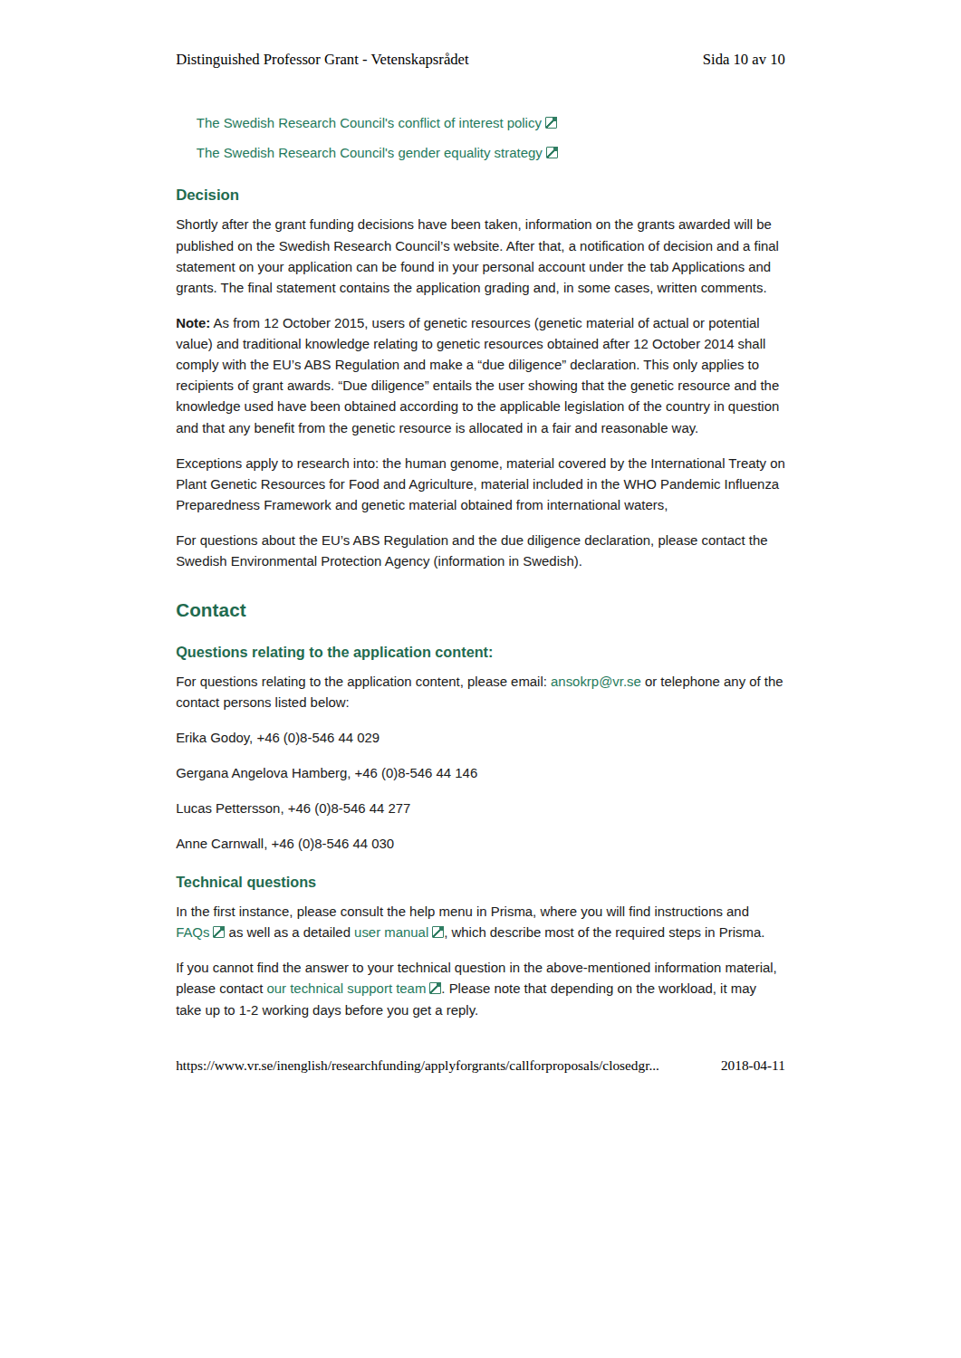Distinguished Professor Grant - Vetenskapsrådet
Sida 10 av 10
The Swedish Research Council's conflict of interest policy
The Swedish Research Council's gender equality strategy
Decision
Shortly after the grant funding decisions have been taken, information on the grants awarded will be published on the Swedish Research Council’s website. After that, a notification of decision and a final statement on your application can be found in your personal account under the tab Applications and grants. The final statement contains the application grading and, in some cases, written comments.
Note: As from 12 October 2015, users of genetic resources (genetic material of actual or potential value) and traditional knowledge relating to genetic resources obtained after 12 October 2014 shall comply with the EU’s ABS Regulation and make a “due diligence” declaration. This only applies to recipients of grant awards. “Due diligence” entails the user showing that the genetic resource and the knowledge used have been obtained according to the applicable legislation of the country in question and that any benefit from the genetic resource is allocated in a fair and reasonable way.
Exceptions apply to research into: the human genome, material covered by the International Treaty on Plant Genetic Resources for Food and Agriculture, material included in the WHO Pandemic Influenza Preparedness Framework and genetic material obtained from international waters,
For questions about the EU’s ABS Regulation and the due diligence declaration, please contact the Swedish Environmental Protection Agency (information in Swedish).
Contact
Questions relating to the application content:
For questions relating to the application content, please email: ansokrp@vr.se or telephone any of the contact persons listed below:
Erika Godoy, +46 (0)8-546 44 029
Gergana Angelova Hamberg, +46 (0)8-546 44 146
Lucas Pettersson, +46 (0)8-546 44 277
Anne Carnwall, +46 (0)8-546 44 030
Technical questions
In the first instance, please consult the help menu in Prisma, where you will find instructions and FAQs as well as a detailed user manual , which describe most of the required steps in Prisma.
If you cannot find the answer to your technical question in the above-mentioned information material, please contact our technical support team . Please note that depending on the workload, it may take up to 1-2 working days before you get a reply.
https://www.vr.se/inenglish/researchfunding/applyforgrants/callforproposals/closedgr...
2018-04-11